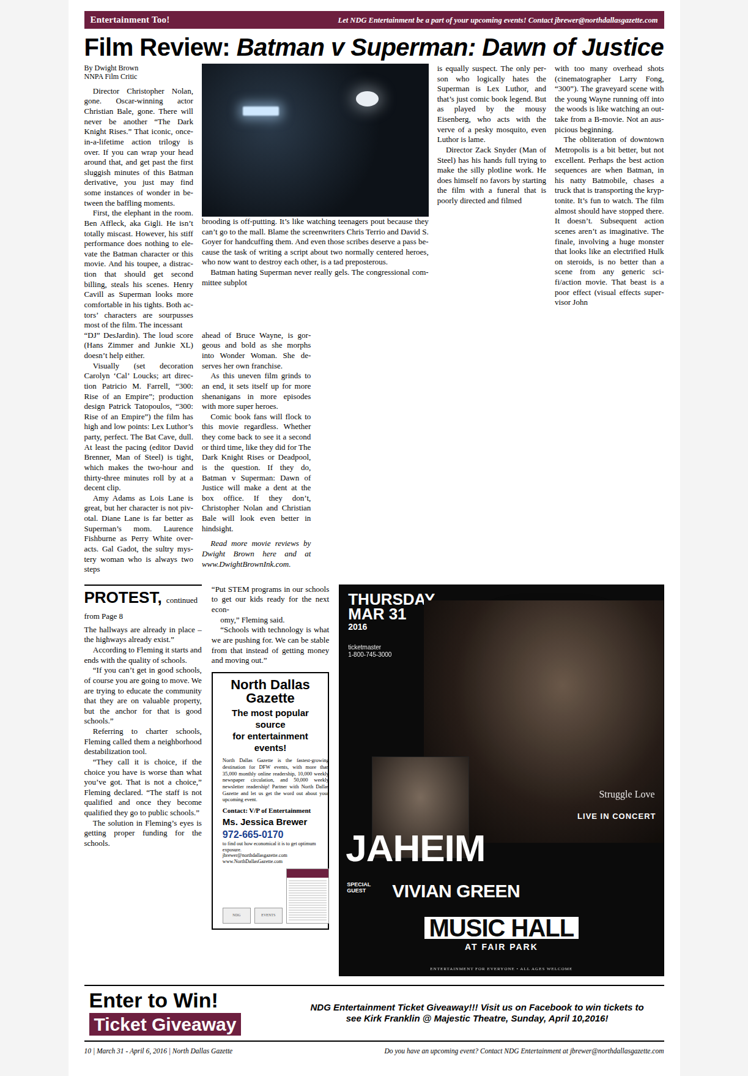Entertainment Too!
Let NDG Entertainment be a part of your upcoming events! Contact jbrewer@northdallasgazette.com
Film Review: Batman v Superman: Dawn of Justice
By Dwight Brown
NNPA Film Critic
Director Christopher Nolan, gone. Oscar-winning actor Christian Bale, gone. There will never be another “The Dark Knight Rises.” That iconic, once-in-a-lifetime action trilogy is over. If you can wrap your head around that, and get past the first sluggish minutes of this Batman derivative, you just may find some instances of wonder in between the baffling moments.
First, the elephant in the room. Ben Affleck, aka Gigli. He isn’t totally miscast. However, his stiff performance does nothing to elevate the Batman character or this movie. And his toupee, a distraction that should get second billing, steals his scenes. Henry Cavill as Superman looks more comfortable in his tights. Both actors’ characters are sourpusses most of the film. The incessant
brooding is off-putting. It’s like watching teenagers pout because they can’t go to the mall. Blame the screenwriters Chris Terrio and David S. Goyer for handcuffing them. And even those scribes deserve a pass because the task of writing a script about two normally centered heroes, who now want to destroy each other, is a tad preposterous.
Batman hating Superman never really gels. The congressional committee subplot
is equally suspect. The only person who logically hates the Superman is Lex Luthor, and that’s just comic book legend. But as played by the mousy Eisenberg, who acts with the verve of a pesky mosquito, even Luthor is lame.
Director Zack Snyder (Man of Steel) has his hands full trying to make the silly plotline work. He does himself no favors by starting the film with a funeral that is poorly directed and filmed
with too many overhead shots (cinematographer Larry Fong, “300”). The graveyard scene with the young Wayne running off into the woods is like watching an outtake from a B-movie. Not an auspicious beginning.
The obliteration of downtown Metropolis is a bit better, but not excellent. Perhaps the best action sequences are when Batman, in his natty Batmobile, chases a truck that is transporting the kryptonite. It’s fun to watch. The film almost should have stopped there. It doesn’t. Subsequent action scenes aren’t as imaginative. The finale, involving a huge monster that looks like an electrified Hulk on steroids, is no better than a scene from any generic sci-fi/action movie. That beast is a poor effect (visual effects supervisor John
“DJ” DesJardin). The loud score (Hans Zimmer and Junkie XL) doesn’t help either.
Visually (set decoration Carolyn ‘Cal’ Loucks; art direction Patricio M. Farrell, “300: Rise of an Empire”; production design Patrick Tatopoulos, “300: Rise of an Empire”) the film has high and low points: Lex Luthor’s party, perfect. The Bat Cave, dull. At least the pacing (editor David Brenner, Man of Steel) is tight, which makes the two-hour and thirty-three minutes roll by at a decent clip.
Amy Adams as Lois Lane is great, but her character is not pivotal. Diane Lane is far better as Superman’s mom. Laurence Fishburne as Perry White overacts. Gal Gadot, the sultry mystery woman who is always two steps
ahead of Bruce Wayne, is gorgeous and bold as she morphs into Wonder Woman. She deserves her own franchise.
As this uneven film grinds to an end, it sets itself up for more shenanigans in more episodes with more super heroes.
Comic book fans will flock to this movie regardless. Whether they come back to see it a second or third time, like they did for The Dark Knight Rises or Deadpool, is the question. If they do, Batman v Superman: Dawn of Justice will make a dent at the box office. If they don’t, Christopher Nolan and Christian Bale will look even better in hindsight.
Read more movie reviews by Dwight Brown here and at www.DwightBrownInk.com.
PROTEST, continued from Page 8
The hallways are already in place – the highways already exist.”
According to Fleming it starts and ends with the quality of schools.
“If you can’t get in good schools, of course you are going to move. We are trying to educate the community that they are on valuable property, but the anchor for that is good schools.”
Referring to charter schools, Fleming called them a neighborhood destabilization tool.
“They call it is choice, if the choice you have is worse than what you’ve got. That is not a choice,” Fleming declared. “The staff is not qualified and once they become qualified they go to public schools.”
The solution in Fleming’s eyes is getting proper funding for the schools.
“Put STEM programs in our schools to get our kids ready for the next econ-
omy,” Fleming said.
“Schools with technology is what we are pushing for. We can be stable from that instead of getting money and moving out.”
North Dallas Gazette
The most popular source
for entertainment events!
North Dallas Gazette is the fastest-growing destination for DFW events, with more than 35,000 monthly online readership, 10,000 weekly newspaper circulation, and 50,000 weekly newsletter readership! Partner with North Dallas Gazette and let us get the word out about your upcoming event.
Contact: V/P of Entertainment
Ms. Jessica Brewer
972-665-0170
to find out how economical it is to get optimum exposure.
jbrewer@northdallasgazette.com
www.NorthDallasGazette.com
NDG
EVENTS
THURSDAY MAR 31 2016
ticketmaster
1-800-745-3000
Struggle Love
LIVE IN CONCERT
JAHEIM
SPECIAL
GUEST
VIVIAN GREEN
MUSIC HALL
AT FAIR PARK
ENTERTAINMENT FOR EVERYONE • ALL AGES WELCOME
Enter to Win!
Ticket Giveaway
NDG Entertainment Ticket Giveaway!!! Visit us on Facebook to win tickets to
see Kirk Franklin @ Majestic Theatre, Sunday, April 10,2016!
10 | March 31 - April 6, 2016 | North Dallas Gazette
Do you have an upcoming event? Contact NDG Entertainment at jbrewer@northdallasgazette.com